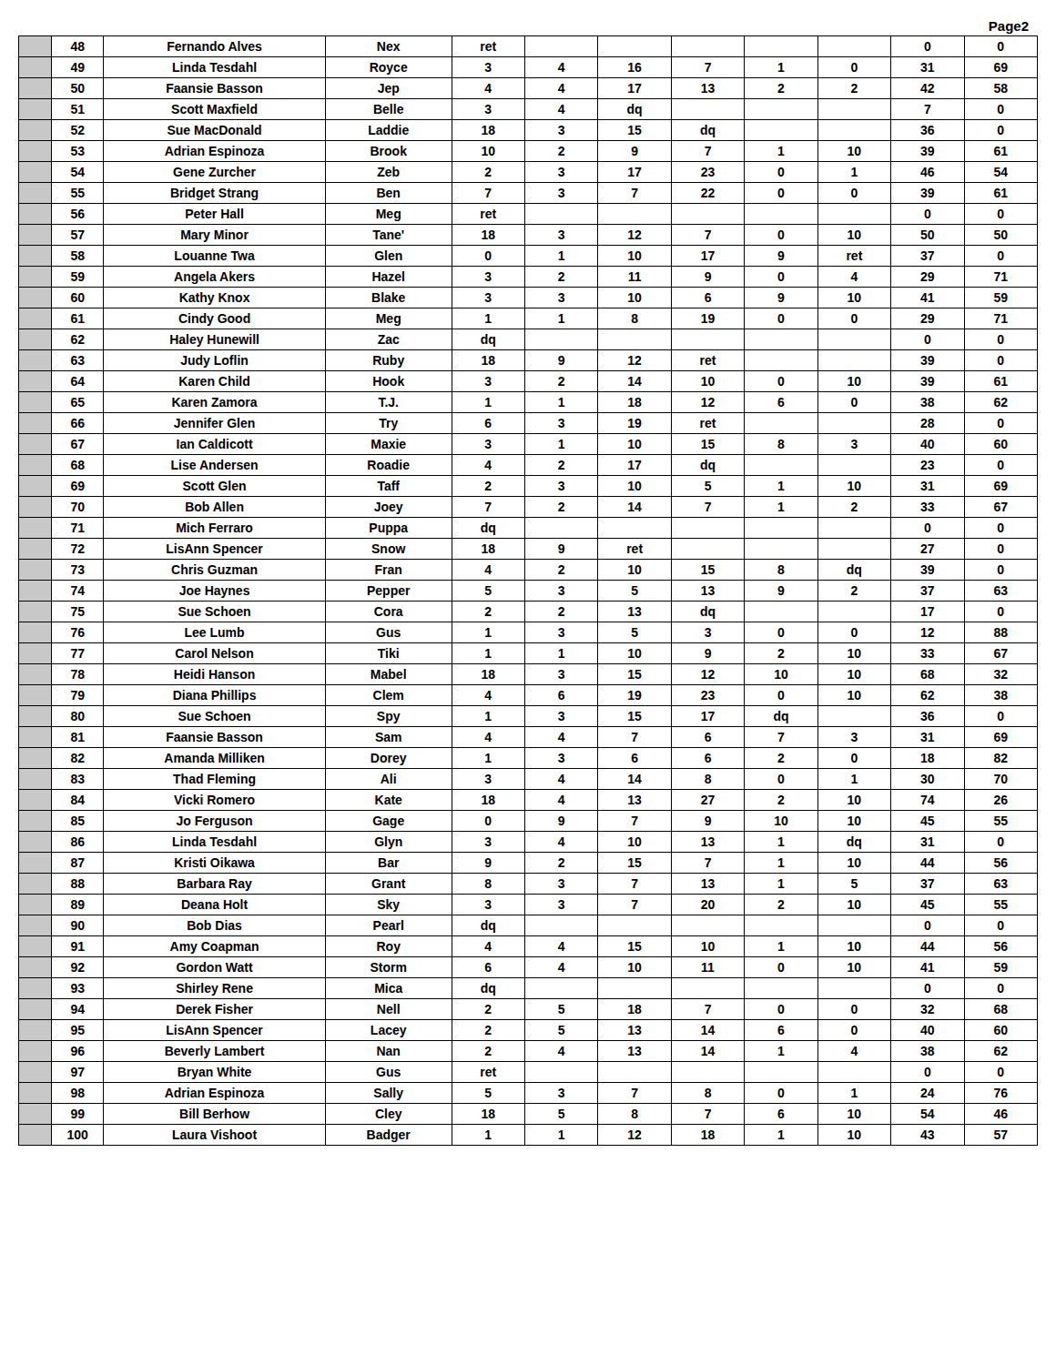Page2
| | 48 | Fernando Alves | Nex | ret | | | | | | 0 | 0 |
| | 49 | Linda Tesdahl | Royce | 3 | 4 | 16 | 7 | 1 | 0 | 31 | 69 |
| | 50 | Faansie Basson | Jep | 4 | 4 | 17 | 13 | 2 | 2 | 42 | 58 |
| | 51 | Scott Maxfield | Belle | 3 | 4 | dq | | | | 7 | 0 |
| | 52 | Sue MacDonald | Laddie | 18 | 3 | 15 | dq | | | 36 | 0 |
| | 53 | Adrian Espinoza | Brook | 10 | 2 | 9 | 7 | 1 | 10 | 39 | 61 |
| | 54 | Gene Zurcher | Zeb | 2 | 3 | 17 | 23 | 0 | 1 | 46 | 54 |
| | 55 | Bridget Strang | Ben | 7 | 3 | 7 | 22 | 0 | 0 | 39 | 61 |
| | 56 | Peter Hall | Meg | ret | | | | | | 0 | 0 |
| | 57 | Mary Minor | Tane' | 18 | 3 | 12 | 7 | 0 | 10 | 50 | 50 |
| | 58 | Louanne Twa | Glen | 0 | 1 | 10 | 17 | 9 | ret | 37 | 0 |
| | 59 | Angela Akers | Hazel | 3 | 2 | 11 | 9 | 0 | 4 | 29 | 71 |
| | 60 | Kathy Knox | Blake | 3 | 3 | 10 | 6 | 9 | 10 | 41 | 59 |
| | 61 | Cindy Good | Meg | 1 | 1 | 8 | 19 | 0 | 0 | 29 | 71 |
| | 62 | Haley Hunewill | Zac | dq | | | | | | 0 | 0 |
| | 63 | Judy Loflin | Ruby | 18 | 9 | 12 | ret | | | 39 | 0 |
| | 64 | Karen Child | Hook | 3 | 2 | 14 | 10 | 0 | 10 | 39 | 61 |
| | 65 | Karen Zamora | T.J. | 1 | 1 | 18 | 12 | 6 | 0 | 38 | 62 |
| | 66 | Jennifer Glen | Try | 6 | 3 | 19 | ret | | | 28 | 0 |
| | 67 | Ian Caldicott | Maxie | 3 | 1 | 10 | 15 | 8 | 3 | 40 | 60 |
| | 68 | Lise Andersen | Roadie | 4 | 2 | 17 | dq | | | 23 | 0 |
| | 69 | Scott Glen | Taff | 2 | 3 | 10 | 5 | 1 | 10 | 31 | 69 |
| | 70 | Bob Allen | Joey | 7 | 2 | 14 | 7 | 1 | 2 | 33 | 67 |
| | 71 | Mich Ferraro | Puppa | dq | | | | | | 0 | 0 |
| | 72 | LisAnn Spencer | Snow | 18 | 9 | ret | | | | 27 | 0 |
| | 73 | Chris Guzman | Fran | 4 | 2 | 10 | 15 | 8 | dq | 39 | 0 |
| | 74 | Joe Haynes | Pepper | 5 | 3 | 5 | 13 | 9 | 2 | 37 | 63 |
| | 75 | Sue Schoen | Cora | 2 | 2 | 13 | dq | | | 17 | 0 |
| | 76 | Lee Lumb | Gus | 1 | 3 | 5 | 3 | 0 | 0 | 12 | 88 |
| | 77 | Carol Nelson | Tiki | 1 | 1 | 10 | 9 | 2 | 10 | 33 | 67 |
| | 78 | Heidi Hanson | Mabel | 18 | 3 | 15 | 12 | 10 | 10 | 68 | 32 |
| | 79 | Diana Phillips | Clem | 4 | 6 | 19 | 23 | 0 | 10 | 62 | 38 |
| | 80 | Sue Schoen | Spy | 1 | 3 | 15 | 17 | dq | | 36 | 0 |
| | 81 | Faansie Basson | Sam | 4 | 4 | 7 | 6 | 7 | 3 | 31 | 69 |
| | 82 | Amanda Milliken | Dorey | 1 | 3 | 6 | 6 | 2 | 0 | 18 | 82 |
| | 83 | Thad Fleming | Ali | 3 | 4 | 14 | 8 | 0 | 1 | 30 | 70 |
| | 84 | Vicki Romero | Kate | 18 | 4 | 13 | 27 | 2 | 10 | 74 | 26 |
| | 85 | Jo Ferguson | Gage | 0 | 9 | 7 | 9 | 10 | 10 | 45 | 55 |
| | 86 | Linda Tesdahl | Glyn | 3 | 4 | 10 | 13 | 1 | dq | 31 | 0 |
| | 87 | Kristi Oikawa | Bar | 9 | 2 | 15 | 7 | 1 | 10 | 44 | 56 |
| | 88 | Barbara Ray | Grant | 8 | 3 | 7 | 13 | 1 | 5 | 37 | 63 |
| | 89 | Deana Holt | Sky | 3 | 3 | 7 | 20 | 2 | 10 | 45 | 55 |
| | 90 | Bob Dias | Pearl | dq | | | | | | 0 | 0 |
| | 91 | Amy Coapman | Roy | 4 | 4 | 15 | 10 | 1 | 10 | 44 | 56 |
| | 92 | Gordon Watt | Storm | 6 | 4 | 10 | 11 | 0 | 10 | 41 | 59 |
| | 93 | Shirley Rene | Mica | dq | | | | | | 0 | 0 |
| | 94 | Derek Fisher | Nell | 2 | 5 | 18 | 7 | 0 | 0 | 32 | 68 |
| | 95 | LisAnn Spencer | Lacey | 2 | 5 | 13 | 14 | 6 | 0 | 40 | 60 |
| | 96 | Beverly Lambert | Nan | 2 | 4 | 13 | 14 | 1 | 4 | 38 | 62 |
| | 97 | Bryan White | Gus | ret | | | | | | 0 | 0 |
| | 98 | Adrian Espinoza | Sally | 5 | 3 | 7 | 8 | 0 | 1 | 24 | 76 |
| | 99 | Bill Berhow | Cley | 18 | 5 | 8 | 7 | 6 | 10 | 54 | 46 |
| | 100 | Laura Vishoot | Badger | 1 | 1 | 12 | 18 | 1 | 10 | 43 | 57 |